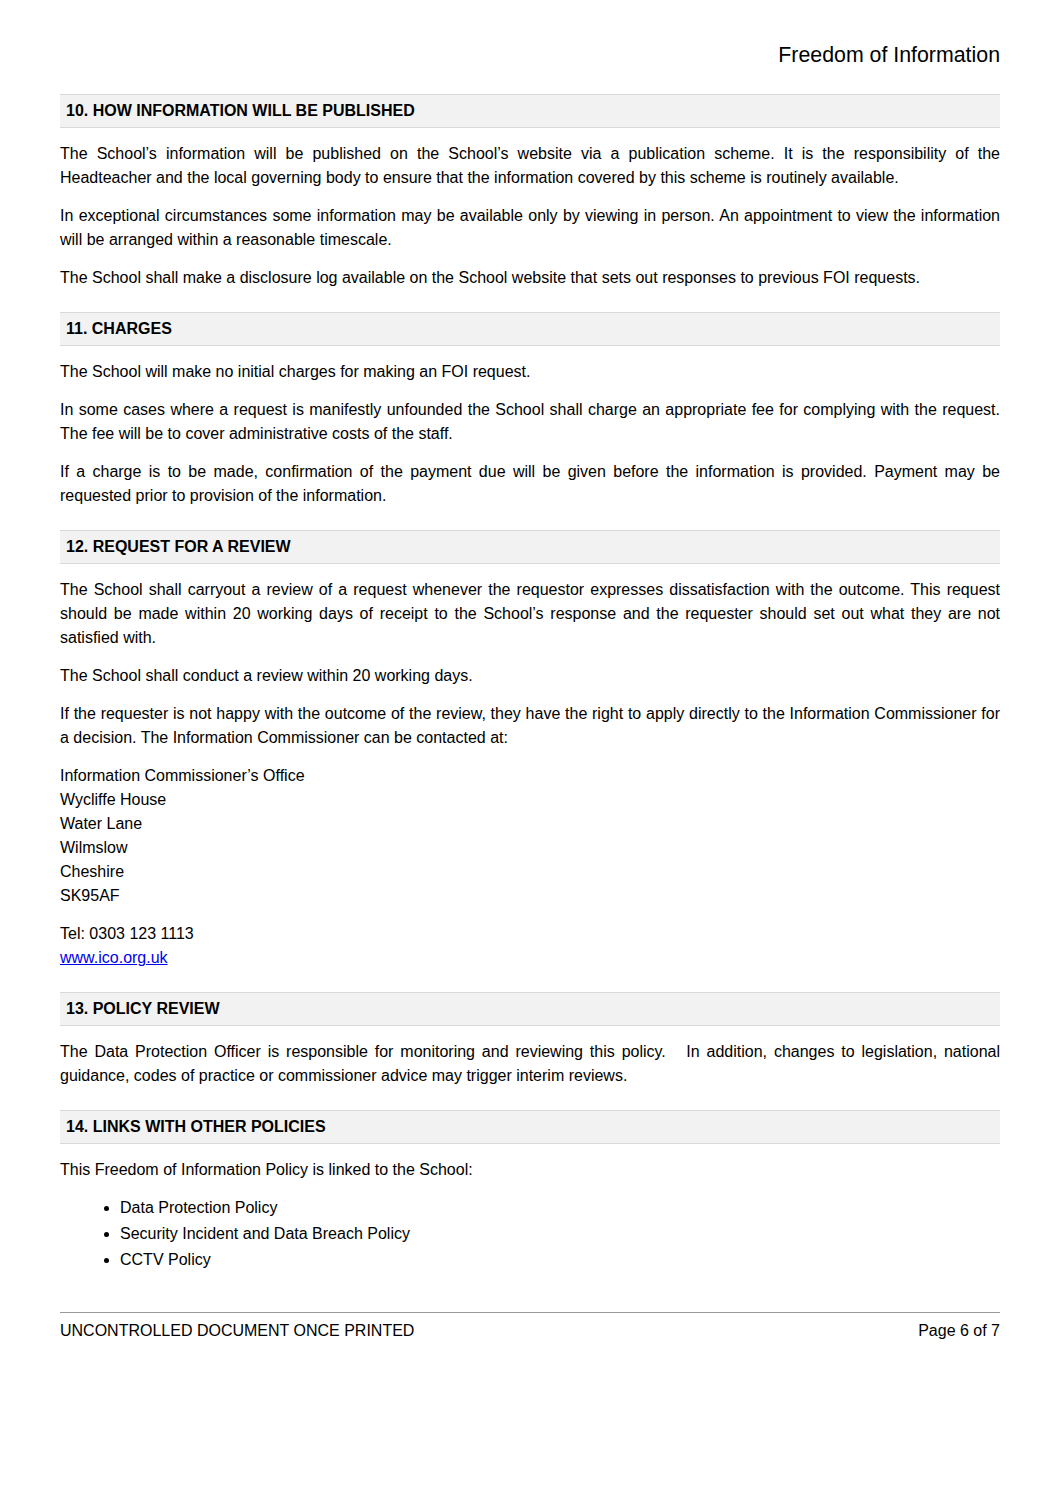Freedom of Information
10. HOW INFORMATION WILL BE PUBLISHED
The School’s information will be published on the School’s website via a publication scheme. It is the responsibility of the Headteacher and the local governing body to ensure that the information covered by this scheme is routinely available.
In exceptional circumstances some information may be available only by viewing in person. An appointment to view the information will be arranged within a reasonable timescale.
The School shall make a disclosure log available on the School website that sets out responses to previous FOI requests.
11. CHARGES
The School will make no initial charges for making an FOI request.
In some cases where a request is manifestly unfounded the School shall charge an appropriate fee for complying with the request. The fee will be to cover administrative costs of the staff.
If a charge is to be made, confirmation of the payment due will be given before the information is provided. Payment may be requested prior to provision of the information.
12. REQUEST FOR A REVIEW
The School shall carryout a review of a request whenever the requestor expresses dissatisfaction with the outcome. This request should be made within 20 working days of receipt to the School’s response and the requester should set out what they are not satisfied with.
The School shall conduct a review within 20 working days.
If the requester is not happy with the outcome of the review, they have the right to apply directly to the Information Commissioner for a decision. The Information Commissioner can be contacted at:
Information Commissioner’s Office
Wycliffe House
Water Lane
Wilmslow
Cheshire
SK95AF
Tel: 0303 123 1113
www.ico.org.uk
13. POLICY REVIEW
The Data Protection Officer is responsible for monitoring and reviewing this policy. In addition, changes to legislation, national guidance, codes of practice or commissioner advice may trigger interim reviews.
14. LINKS WITH OTHER POLICIES
This Freedom of Information Policy is linked to the School:
Data Protection Policy
Security Incident and Data Breach Policy
CCTV Policy
UNCONTROLLED DOCUMENT ONCE PRINTED Page 6 of 7